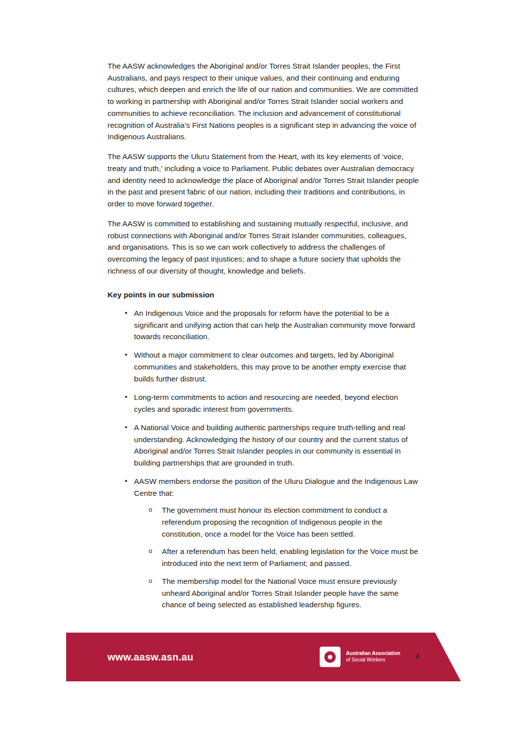The AASW acknowledges the Aboriginal and/or Torres Strait Islander peoples, the First Australians, and pays respect to their unique values, and their continuing and enduring cultures, which deepen and enrich the life of our nation and communities. We are committed to working in partnership with Aboriginal and/or Torres Strait Islander social workers and communities to achieve reconciliation. The inclusion and advancement of constitutional recognition of Australia’s First Nations peoples is a significant step in advancing the voice of Indigenous Australians.
The AASW supports the Uluru Statement from the Heart, with its key elements of ‘voice, treaty and truth,’ including a voice to Parliament. Public debates over Australian democracy and identity need to acknowledge the place of Aboriginal and/or Torres Strait Islander people in the past and present fabric of our nation, including their traditions and contributions, in order to move forward together.
The AASW is committed to establishing and sustaining mutually respectful, inclusive, and robust connections with Aboriginal and/or Torres Strait Islander communities, colleagues, and organisations. This is so we can work collectively to address the challenges of overcoming the legacy of past injustices; and to shape a future society that upholds the richness of our diversity of thought, knowledge and beliefs.
Key points in our submission
An Indigenous Voice and the proposals for reform have the potential to be a significant and unifying action that can help the Australian community move forward towards reconciliation.
Without a major commitment to clear outcomes and targets, led by Aboriginal communities and stakeholders, this may prove to be another empty exercise that builds further distrust.
Long-term commitments to action and resourcing are needed, beyond election cycles and sporadic interest from governments.
A National Voice and building authentic partnerships require truth-telling and real understanding. Acknowledging the history of our country and the current status of Aboriginal and/or Torres Strait Islander peoples in our community is essential in building partnerships that are grounded in truth.
AASW members endorse the position of the Uluru Dialogue and the Indigenous Law Centre that:
The government must honour its election commitment to conduct a referendum proposing the recognition of Indigenous people in the constitution, once a model for the Voice has been settled.
After a referendum has been held, enabling legislation for the Voice must be introduced into the next term of Parliament; and passed.
The membership model for the National Voice must ensure previously unheard Aboriginal and/or Torres Strait Islander people have the same chance of being selected as established leadership figures.
www.aasw.asn.au
Australian Associationof Social Workers
4